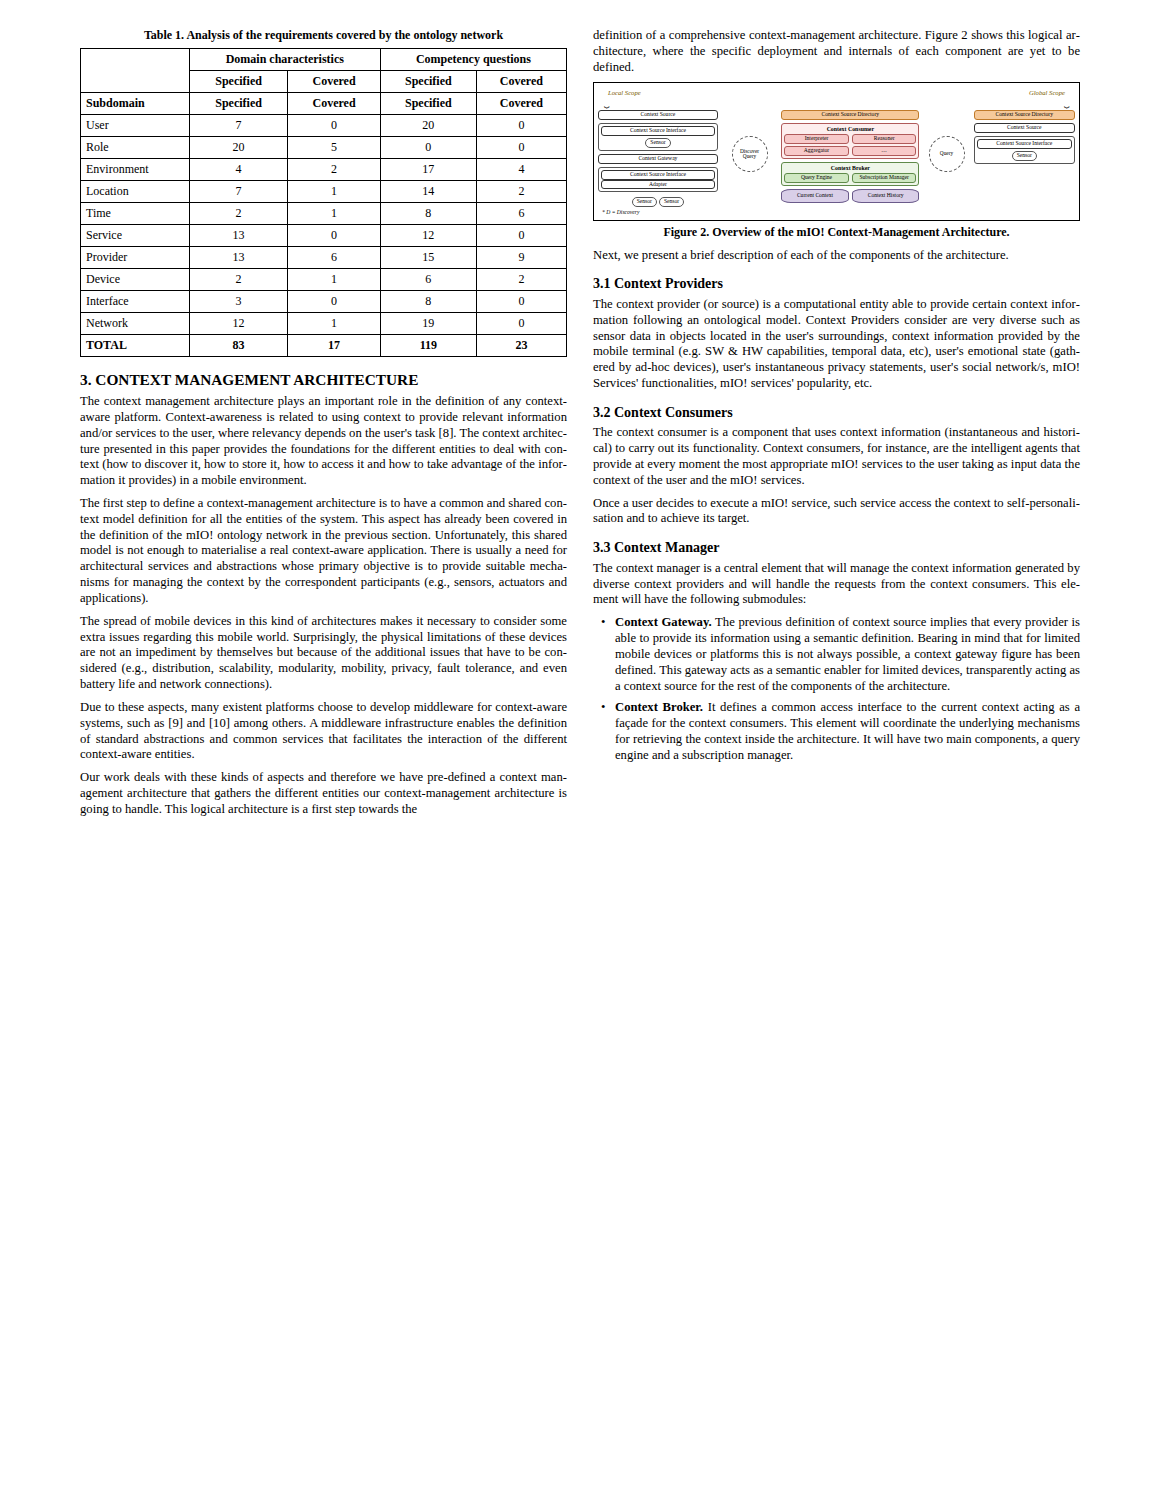Table 1. Analysis of the requirements covered by the ontology network
| | Domain characteristics | Competency questions |
| --- | --- | --- |
| Specified | Covered | Specified | Covered |
| Subdomain | Specified | Covered | Specified | Covered |
| User | 7 | 0 | 20 | 0 |
| Role | 20 | 5 | 0 | 0 |
| Environment | 4 | 2 | 17 | 4 |
| Location | 7 | 1 | 14 | 2 |
| Time | 2 | 1 | 8 | 6 |
| Service | 13 | 0 | 12 | 0 |
| Provider | 13 | 6 | 15 | 9 |
| Device | 2 | 1 | 6 | 2 |
| Interface | 3 | 0 | 8 | 0 |
| Network | 12 | 1 | 19 | 0 |
| TOTAL | 83 | 17 | 119 | 23 |
3. CONTEXT MANAGEMENT ARCHITECTURE
The context management architecture plays an important role in the definition of any context-aware platform. Context-awareness is related to using context to provide relevant information and/or services to the user, where relevancy depends on the user's task [8]. The context architecture presented in this paper provides the foundations for the different entities to deal with context (how to discover it, how to store it, how to access it and how to take advantage of the information it provides) in a mobile environment.
The first step to define a context-management architecture is to have a common and shared context model definition for all the entities of the system. This aspect has already been covered in the definition of the mIO! ontology network in the previous section. Unfortunately, this shared model is not enough to materialise a real context-aware application. There is usually a need for architectural services and abstractions whose primary objective is to provide suitable mechanisms for managing the context by the correspondent participants (e.g., sensors, actuators and applications).
The spread of mobile devices in this kind of architectures makes it necessary to consider some extra issues regarding this mobile world. Surprisingly, the physical limitations of these devices are not an impediment by themselves but because of the additional issues that have to be considered (e.g., distribution, scalability, modularity, mobility, privacy, fault tolerance, and even battery life and network connections).
Due to these aspects, many existent platforms choose to develop middleware for context-aware systems, such as [9] and [10] among others. A middleware infrastructure enables the definition of standard abstractions and common services that facilitates the interaction of the different context-aware entities.
Our work deals with these kinds of aspects and therefore we have pre-defined a context management architecture that gathers the different entities our context-management architecture is going to handle. This logical architecture is a first step towards the
definition of a comprehensive context-management architecture. Figure 2 shows this logical architecture, where the specific deployment and internals of each component are yet to be defined.
Local Scope Global Scope
⏟ ⏟
Context Source
Context Source Interface
Sensor
Context Gateway
Context Source Interface
Adapter
Sensor
Sensor
Discover
Query
Context Source Directory
Context Consumer
Interpreter
Reasoner
Aggregator
…
Context Broker
Query Engine
Subscription Manager
Current Context
Context History
Query
Context Source Directory
Context Source
Context Source Interface
Sensor
* D = Discovery
Figure 2. Overview of the mIO! Context-Management Architecture.
Next, we present a brief description of each of the components of the architecture.
3.1 Context Providers
The context provider (or source) is a computational entity able to provide certain context information following an ontological model. Context Providers consider are very diverse such as sensor data in objects located in the user's surroundings, context information provided by the mobile terminal (e.g. SW & HW capabilities, temporal data, etc), user's emotional state (gathered by ad-hoc devices), user's instantaneous privacy statements, user's social network/s, mIO! Services' functionalities, mIO! services' popularity, etc.
3.2 Context Consumers
The context consumer is a component that uses context information (instantaneous and historical) to carry out its functionality. Context consumers, for instance, are the intelligent agents that provide at every moment the most appropriate mIO! services to the user taking as input data the context of the user and the mIO! services.
Once a user decides to execute a mIO! service, such service access the context to self-personalisation and to achieve its target.
3.3 Context Manager
The context manager is a central element that will manage the context information generated by diverse context providers and will handle the requests from the context consumers. This element will have the following submodules:
Context Gateway. The previous definition of context source implies that every provider is able to provide its information using a semantic definition. Bearing in mind that for limited mobile devices or platforms this is not always possible, a context gateway figure has been defined. This gateway acts as a semantic enabler for limited devices, transparently acting as a context source for the rest of the components of the architecture.
Context Broker. It defines a common access interface to the current context acting as a façade for the context consumers. This element will coordinate the underlying mechanisms for retrieving the context inside the architecture. It will have two main components, a query engine and a subscription manager.